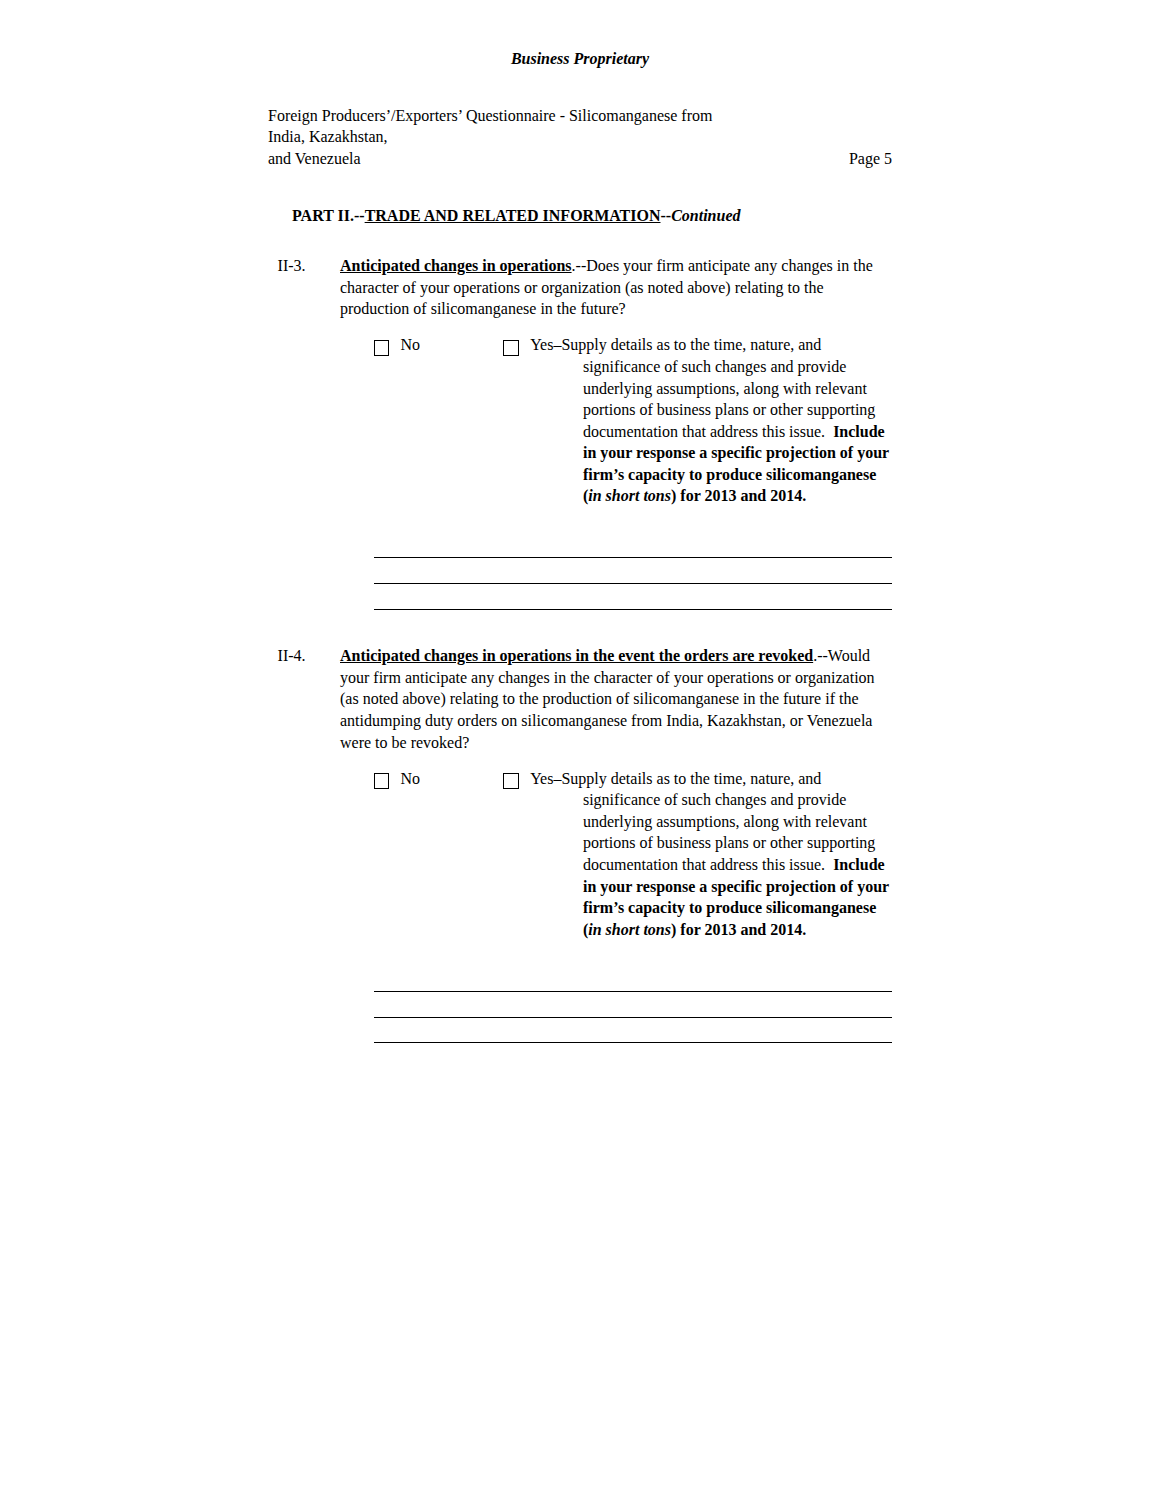Business Proprietary
Foreign Producers’/Exporters’ Questionnaire - Silicomanganese from India, Kazakhstan,
and Venezuela
Page 5
PART II.--TRADE AND RELATED INFORMATION--Continued
II-3.
Anticipated changes in operations.--Does your firm anticipate any changes in the character of your operations or organization (as noted above) relating to the production of silicomanganese in the future?
No
Yes–Supply details as to the time, nature, and significance of such changes and provide underlying assumptions, along with relevant portions of business plans or other supporting documentation that address this issue. Include in your response a specific projection of your firm’s capacity to produce silicomanganese (in short tons) for 2013 and 2014.
II-4.
Anticipated changes in operations in the event the orders are revoked.--Would your firm anticipate any changes in the character of your operations or organization (as noted above) relating to the production of silicomanganese in the future if the antidumping duty orders on silicomanganese from India, Kazakhstan, or Venezuela were to be revoked?
No
Yes–Supply details as to the time, nature, and significance of such changes and provide underlying assumptions, along with relevant portions of business plans or other supporting documentation that address this issue. Include in your response a specific projection of your firm’s capacity to produce silicomanganese (in short tons) for 2013 and 2014.